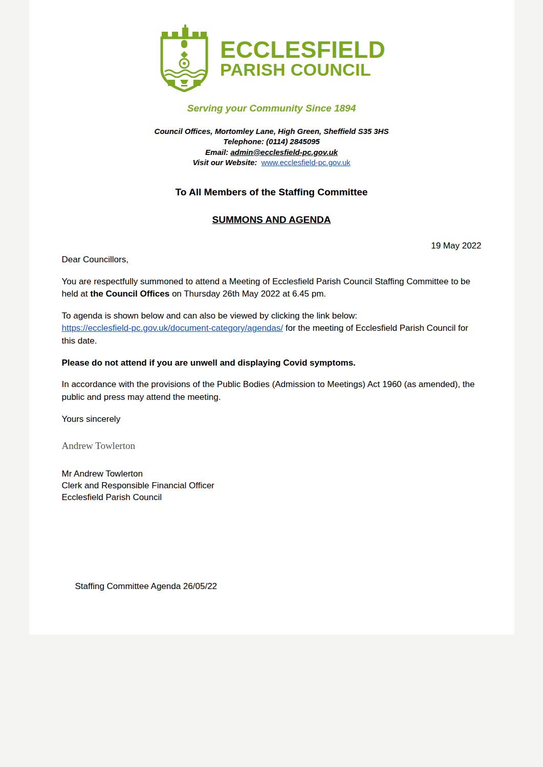ECCLESFIELD PARISH COUNCIL
Serving your Community Since 1894
Council Offices, Mortomley Lane, High Green, Sheffield S35 3HS
Telephone: (0114) 2845095
Email: admin@ecclesfield-pc.gov.uk
Visit our Website: www.ecclesfield-pc.gov.uk
To All Members of the Staffing Committee
SUMMONS AND AGENDA
19 May 2022
Dear Councillors,
You are respectfully summoned to attend a Meeting of Ecclesfield Parish Council Staffing Committee to be held at the Council Offices on Thursday 26th May 2022 at 6.45 pm.
To agenda is shown below and can also be viewed by clicking the link below:
https://ecclesfield-pc.gov.uk/document-category/agendas/ for the meeting of Ecclesfield Parish Council for this date.
Please do not attend if you are unwell and displaying Covid symptoms.
In accordance with the provisions of the Public Bodies (Admission to Meetings) Act 1960 (as amended), the public and press may attend the meeting.
Yours sincerely
Andrew Towlerton
Mr Andrew Towlerton
Clerk and Responsible Financial Officer
Ecclesfield Parish Council
Staffing Committee Agenda 26/05/22